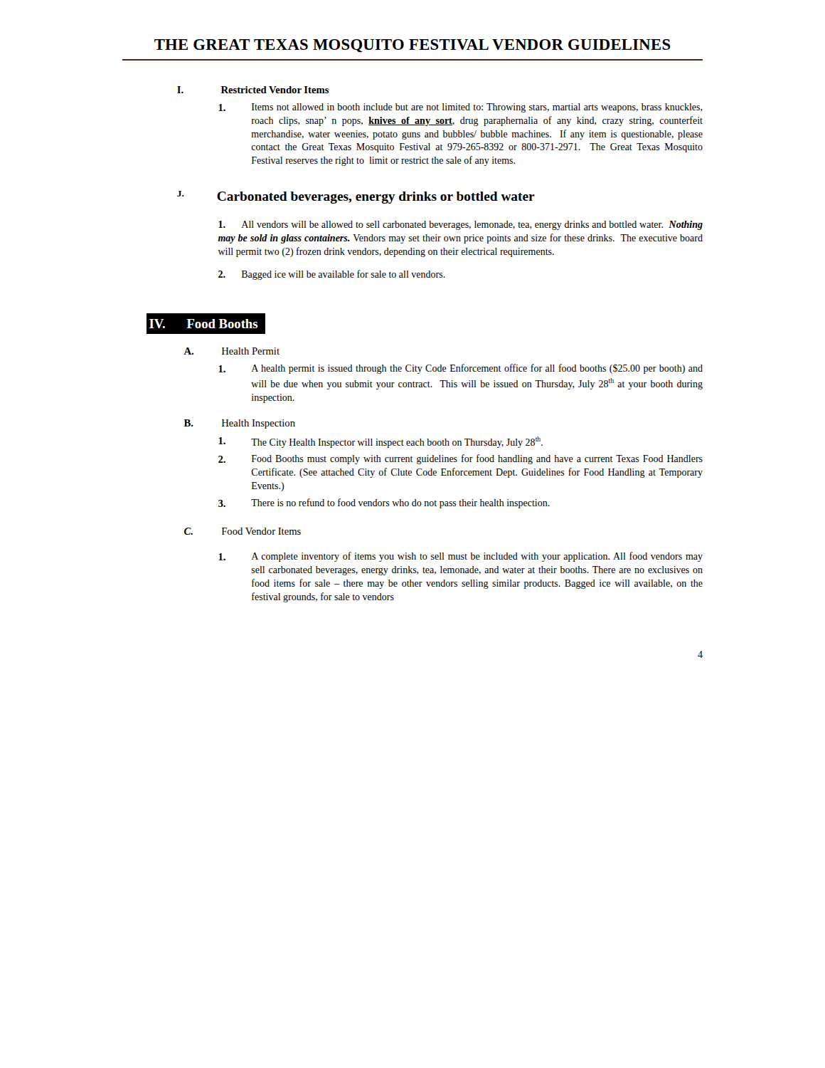THE GREAT TEXAS MOSQUITO FESTIVAL VENDOR GUIDELINES
I.
Restricted Vendor Items
1.
Items not allowed in booth include but are not limited to: Throwing stars, martial arts weapons, brass knuckles, roach clips, snap’ n pops, knives of any sort, drug paraphernalia of any kind, crazy string, counterfeit merchandise, water weenies, potato guns and bubbles/ bubble machines. If any item is questionable, please contact the Great Texas Mosquito Festival at 979-265-8392 or 800-371-2971. The Great Texas Mosquito Festival reserves the right to limit or restrict the sale of any items.
J. Carbonated beverages, energy drinks or bottled water
1. All vendors will be allowed to sell carbonated beverages, lemonade, tea, energy drinks and bottled water. Nothing may be sold in glass containers. Vendors may set their own price points and size for these drinks. The executive board will permit two (2) frozen drink vendors, depending on their electrical requirements.
2. Bagged ice will be available for sale to all vendors.
IV. Food Booths
A.
Health Permit
1.
A health permit is issued through the City Code Enforcement office for all food booths ($25.00 per booth) and will be due when you submit your contract. This will be issued on Thursday, July 28th at your booth during inspection.
B.
Health Inspection
1.
The City Health Inspector will inspect each booth on Thursday, July 28th.
2.
Food Booths must comply with current guidelines for food handling and have a current Texas Food Handlers Certificate. (See attached City of Clute Code Enforcement Dept. Guidelines for Food Handling at Temporary Events.)
3.
There is no refund to food vendors who do not pass their health inspection.
C.
Food Vendor Items
1.
A complete inventory of items you wish to sell must be included with your application. All food vendors may sell carbonated beverages, energy drinks, tea, lemonade, and water at their booths. There are no exclusives on food items for sale – there may be other vendors selling similar products. Bagged ice will available, on the festival grounds, for sale to vendors
4